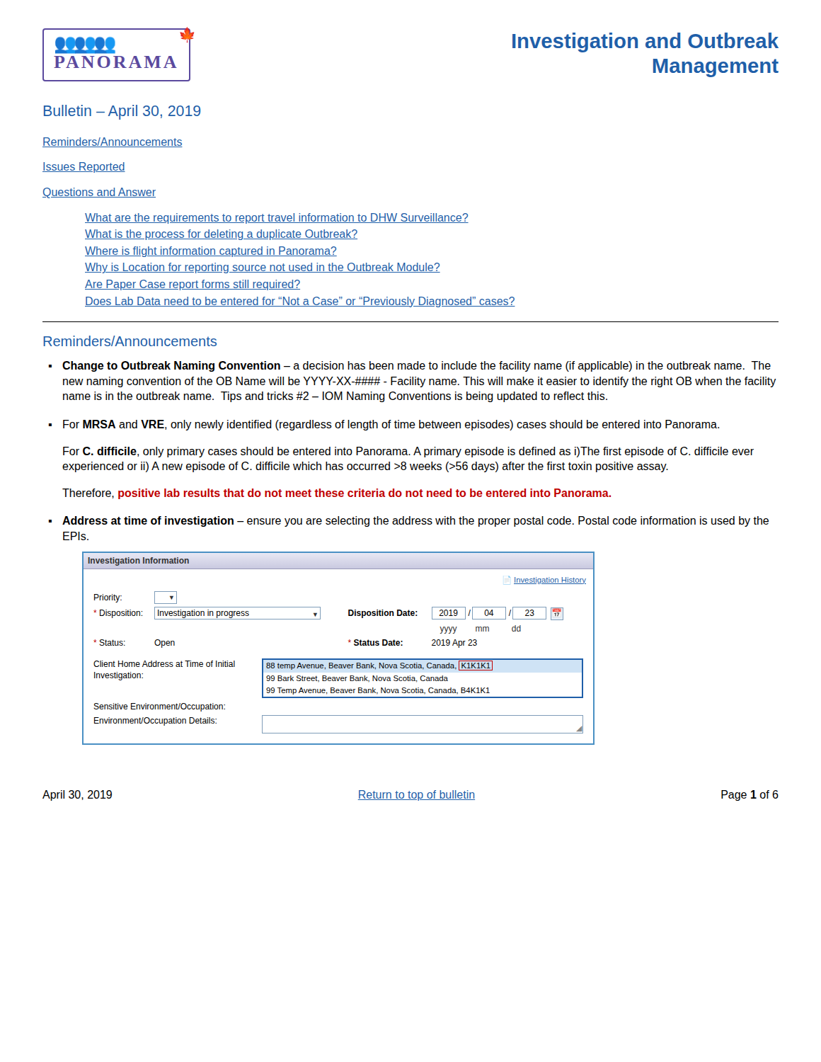🍁
👥👥👥
PANORAMA
Investigation and Outbreak
Management
Bulletin – April 30, 2019
Reminders/Announcements Issues Reported Questions and Answer
What are the requirements to report travel information to DHW Surveillance?
What is the process for deleting a duplicate Outbreak?
Where is flight information captured in Panorama?
Why is Location for reporting source not used in the Outbreak Module?
Are Paper Case report forms still required?
Does Lab Data need to be entered for “Not a Case” or “Previously Diagnosed” cases?
Reminders/Announcements
Change to Outbreak Naming Convention – a decision has been made to include the facility name (if applicable) in the outbreak name. The new naming convention of the OB Name will be YYYY-XX-#### - Facility name. This will make it easier to identify the right OB when the facility name is in the outbreak name. Tips and tricks #2 – IOM Naming Conventions is being updated to reflect this.
For MRSA and VRE, only newly identified (regardless of length of time between episodes) cases should be entered into Panorama.
For C. difficile, only primary cases should be entered into Panorama. A primary episode is defined as i)The first episode of C. difficile ever experienced or ii) A new episode of C. difficile which has occurred >8 weeks (>56 days) after the first toxin positive assay.
Therefore, positive lab results that do not meet these criteria do not need to be entered into Panorama.
Address at time of investigation – ensure you are selecting the address with the proper postal code. Postal code information is used by the EPIs.
Investigation Information
📄Investigation History
| Priority: | | | | |
| * Disposition: | Investigation in progress | Disposition Date: | 2019 / 04 / 23 📅 |
| | | | yyyy mm dd |
| * Status: | Open | * Status Date: | 2019 Apr 23 |
| Client Home Address at Time of Initial Investigation: | 88 temp Avenue, Beaver Bank, Nova Scotia, Canada, K1K1K1 99 Bark Street, Beaver Bank, Nova Scotia, Canada 99 Temp Avenue, Beaver Bank, Nova Scotia, Canada, B4K1K1 |
| Sensitive Environment/Occupation: | |
| Environment/Occupation Details: | |
April 30, 2019
Return to top of bulletin
Page 1 of 6